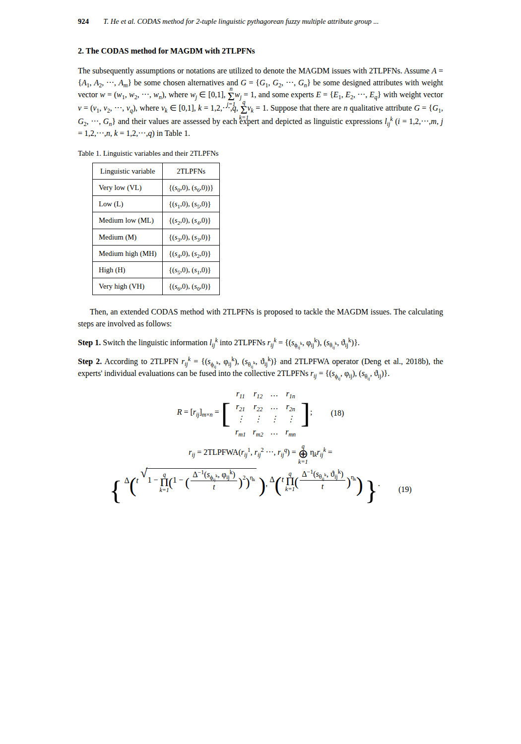924 T. He et al. CODAS method for 2-tuple linguistic pythagorean fuzzy multiple attribute group ...
2. The CODAS method for MAGDM with 2TLPFNs
The subsequently assumptions or notations are utilized to denote the MAGDM issues with 2TLPFNs. Assume A = {A1, A2, ···, Am} be some chosen alternatives and G = {G1, G2, ···, Gn} be some designed attributes with weight vector w = (w1, w2, ···, wn), where wj ∈ [0,1], Σnj=1 wj = 1, and some experts E = {E1, E2, ···, Eq} with weight vector v = (v1, v2, ···, vq), where vk ∈ [0,1], k = 1,2,···,q, Σqk=1 vk = 1. Suppose that there are n qualitative attribute G = {G1, G2, ···, Gn} and their values are assessed by each expert and depicted as linguistic expressions lijk (i = 1,2,···,m, j = 1,2,···,n, k = 1,2,···,q) in Table 1.
Table 1. Linguistic variables and their 2TLPFNs
| Linguistic variable | 2TLPFNs |
| --- | --- |
| Very low (VL) | {( s 0 ,0), ( s 6 ,0))} |
| Low (L) | {( s 1 ,0), ( s 5 ,0)} |
| Medium low (ML) | {( s 2 ,0), ( s 4 ,0)} |
| Medium (M) | {( s 3 ,0), ( s 3 ,0)} |
| Medium high (MH) | {( s 4 ,0), ( s 2 ,0)} |
| High (H) | {( s 5 ,0), ( s 1 ,0)} |
| Very high (VH) | {( s 6 ,0), ( s 0 ,0)} |
Then, an extended CODAS method with 2TLPFNs is proposed to tackle the MAGDM issues. The calculating steps are involved as follows:
Step 1. Switch the linguistic information lijk into 2TLPFNs rijk = {(sϕijk, φijk), (sθijk, ϑijk)}.
Step 2. According to 2TLPFN rijk = {(sϕijk, φijk), (sθijk, ϑijk)} and 2TLPFWA operator (Deng et al., 2018b), the experts' individual evaluations can be fused into the collective 2TLPFNs rij = {(sϕij, φij), (sθij, ϑij)}.
R = [rij]m×n = [
| r 11 | r 12 | … | r 1n |
| r 21 | r 22 | … | r 2n |
| ⋮ | ⋮ | ⋮ | ⋮ |
| r m1 | r m2 | … | r mn |
] ;
(18)
rij = 2TLPFWA(rij1, rij2 ···, rijq) = ⊕qk=1 ηkrijk =
{ Δ(t 1 − Πqk=1(1 − (Δ−1(sϕijk, φijk) t)2)ηk ) , Δ(t Πqk=1(Δ−1(sθijk, ϑijk) t)ηk) }.
(19)